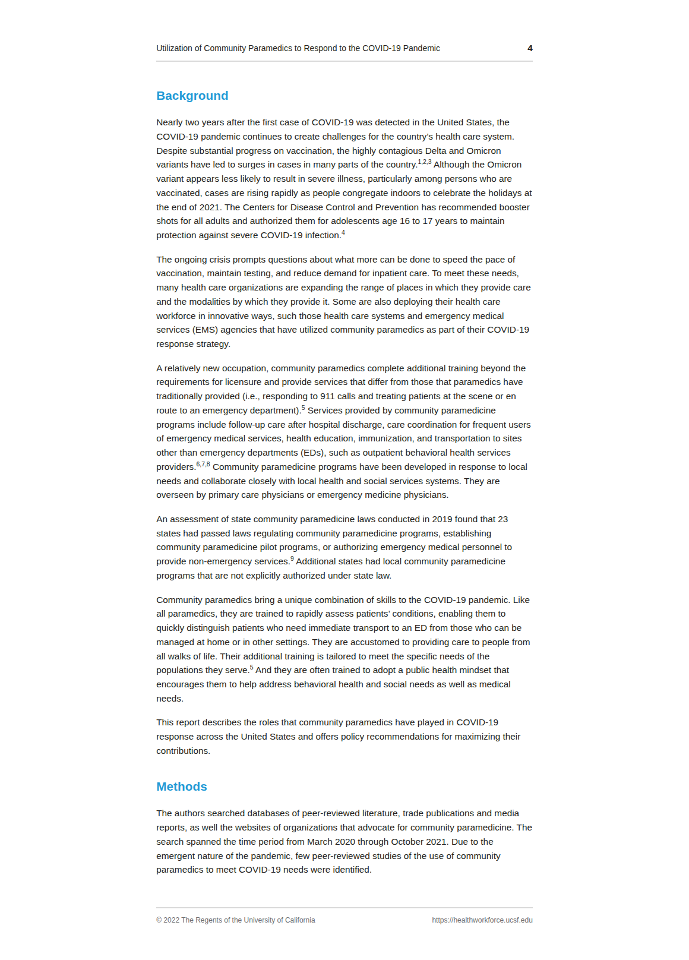Utilization of Community Paramedics to Respond to the COVID-19 Pandemic 4
Background
Nearly two years after the first case of COVID-19 was detected in the United States, the COVID-19 pandemic continues to create challenges for the country’s health care system. Despite substantial progress on vaccination, the highly contagious Delta and Omicron variants have led to surges in cases in many parts of the country.1,2,3 Although the Omicron variant appears less likely to result in severe illness, particularly among persons who are vaccinated, cases are rising rapidly as people congregate indoors to celebrate the holidays at the end of 2021. The Centers for Disease Control and Prevention has recommended booster shots for all adults and authorized them for adolescents age 16 to 17 years to maintain protection against severe COVID-19 infection.4
The ongoing crisis prompts questions about what more can be done to speed the pace of vaccination, maintain testing, and reduce demand for inpatient care. To meet these needs, many health care organizations are expanding the range of places in which they provide care and the modalities by which they provide it. Some are also deploying their health care workforce in innovative ways, such those health care systems and emergency medical services (EMS) agencies that have utilized community paramedics as part of their COVID-19 response strategy.
A relatively new occupation, community paramedics complete additional training beyond the requirements for licensure and provide services that differ from those that paramedics have traditionally provided (i.e., responding to 911 calls and treating patients at the scene or en route to an emergency department).5 Services provided by community paramedicine programs include follow-up care after hospital discharge, care coordination for frequent users of emergency medical services, health education, immunization, and transportation to sites other than emergency departments (EDs), such as outpatient behavioral health services providers.6,7,8 Community paramedicine programs have been developed in response to local needs and collaborate closely with local health and social services systems. They are overseen by primary care physicians or emergency medicine physicians.
An assessment of state community paramedicine laws conducted in 2019 found that 23 states had passed laws regulating community paramedicine programs, establishing community paramedicine pilot programs, or authorizing emergency medical personnel to provide non-emergency services.9 Additional states had local community paramedicine programs that are not explicitly authorized under state law.
Community paramedics bring a unique combination of skills to the COVID-19 pandemic. Like all paramedics, they are trained to rapidly assess patients’ conditions, enabling them to quickly distinguish patients who need immediate transport to an ED from those who can be managed at home or in other settings. They are accustomed to providing care to people from all walks of life. Their additional training is tailored to meet the specific needs of the populations they serve.5 And they are often trained to adopt a public health mindset that encourages them to help address behavioral health and social needs as well as medical needs.
This report describes the roles that community paramedics have played in COVID-19 response across the United States and offers policy recommendations for maximizing their contributions.
Methods
The authors searched databases of peer-reviewed literature, trade publications and media reports, as well the websites of organizations that advocate for community paramedicine. The search spanned the time period from March 2020 through October 2021. Due to the emergent nature of the pandemic, few peer-reviewed studies of the use of community paramedics to meet COVID-19 needs were identified.
© 2022 The Regents of the University of California https://healthworkforce.ucsf.edu